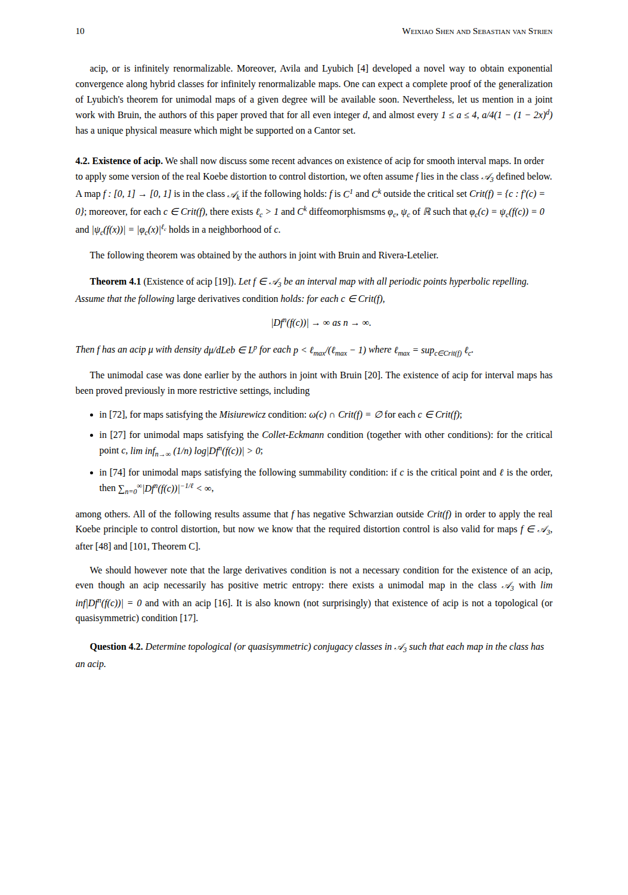10 Weixiao Shen and Sebastian van Strien
acip, or is infinitely renormalizable. Moreover, Avila and Lyubich [4] developed a novel way to obtain exponential convergence along hybrid classes for infinitely renormalizable maps. One can expect a complete proof of the generalization of Lyubich's theorem for unimodal maps of a given degree will be available soon. Nevertheless, let us mention in a joint work with Bruin, the authors of this paper proved that for all even integer d, and almost every 1 ≤ a ≤ 4, a/4(1 − (1 − 2x)d) has a unique physical measure which might be supported on a Cantor set.
4.2. Existence of acip.
We shall now discuss some recent advances on existence of acip for smooth interval maps. In order to apply some version of the real Koebe distortion to control distortion, we often assume f lies in the class 𝒜3 defined below. A map f : [0, 1] → [0, 1] is in the class 𝒜k if the following holds: f is C1 and Ck outside the critical set Crit(f) = {c : f′(c) = 0}; moreover, for each c ∈ Crit(f), there exists ℓc > 1 and Ck diffeomorphismsms φc, ψc of ℝ such that φc(c) = ψc(f(c)) = 0 and |ψc(f(x))| = |φc(x)|ℓc holds in a neighborhood of c.
The following theorem was obtained by the authors in joint with Bruin and Rivera-Letelier.
Theorem 4.1 (Existence of acip [19]). Let f ∈ 𝒜3 be an interval map with all periodic points hyperbolic repelling. Assume that the following large derivatives condition holds: for each c ∈ Crit(f),
|Dfn(f(c))| → ∞ as n → ∞.
Then f has an acip μ with density dμ/dLeb ∈ Lp for each p < ℓmax/(ℓmax − 1) where ℓmax = supc∈Crit(f) ℓc.
The unimodal case was done earlier by the authors in joint with Bruin [20]. The existence of acip for interval maps has been proved previously in more restrictive settings, including
in [72], for maps satisfying the Misiurewicz condition: ω(c) ∩ Crit(f) = ∅ for each c ∈ Crit(f);
in [27] for unimodal maps satisfying the Collet-Eckmann condition (together with other conditions): for the critical point c, lim infn→∞ (1/n) log|Dfn(f(c))| > 0;
in [74] for unimodal maps satisfying the following summability condition: if c is the critical point and ℓ is the order, then ∑n=0∞|Dfn(f(c))|−1/ℓ < ∞,
among others. All of the following results assume that f has negative Schwarzian outside Crit(f) in order to apply the real Koebe principle to control distortion, but now we know that the required distortion control is also valid for maps f ∈ 𝒜3, after [48] and [101, Theorem C].
We should however note that the large derivatives condition is not a necessary condition for the existence of an acip, even though an acip necessarily has positive metric entropy: there exists a unimodal map in the class 𝒜3 with lim inf|Dfn(f(c))| = 0 and with an acip [16]. It is also known (not surprisingly) that existence of acip is not a topological (or quasisymmetric) condition [17].
Question 4.2. Determine topological (or quasisymmetric) conjugacy classes in 𝒜3 such that each map in the class has an acip.